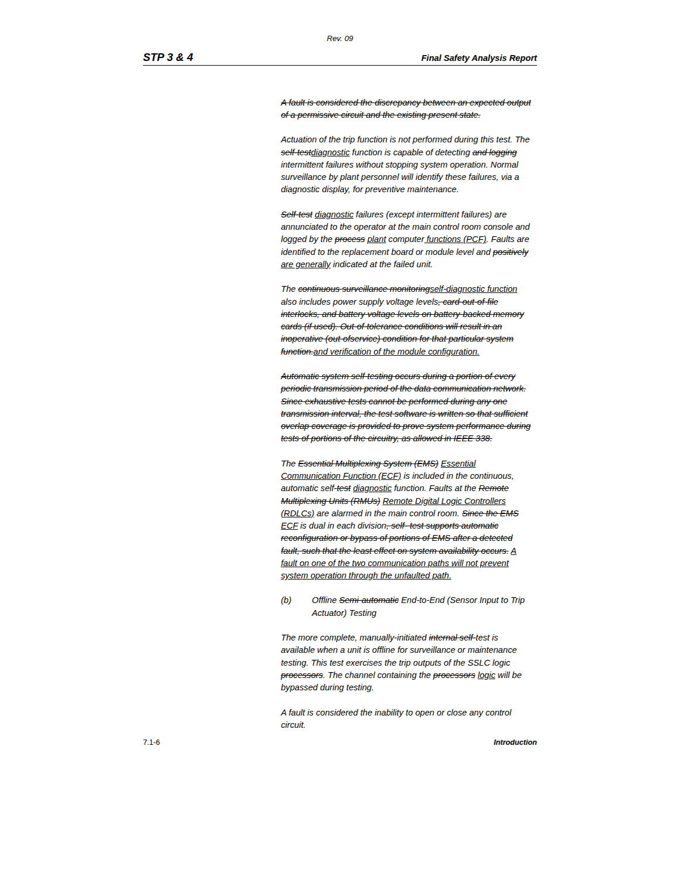Rev. 09
STP 3 & 4
Final Safety Analysis Report
A fault is considered the discrepancy between an expected output of a permissive circuit and the existing present state.
Actuation of the trip function is not performed during this test. The self-testdiagnostic function is capable of detecting and logging intermittent failures without stopping system operation. Normal surveillance by plant personnel will identify these failures, via a diagnostic display, for preventive maintenance.
Self-test diagnostic failures (except intermittent failures) are annunciated to the operator at the main control room console and logged by the process plant computer functions (PCF). Faults are identified to the replacement board or module level and positively are generally indicated at the failed unit.
The continuous surveillance monitoringself-diagnostic function also includes power supply voltage levels, card-out-of-file interlocks, and battery voltage levels on battery-backed memory cards (if used). Out-of-tolerance conditions will result in an inoperative (out-ofservice) condition for that particular system function.and verification of the module configuration.
Automatic system self-testing occurs during a portion of every periodic transmission period of the data communication network. Since exhaustive tests cannot be performed during any one transmission interval, the test software is written so that sufficient overlap coverage is provided to prove system performance during tests of portions of the circuitry, as allowed in IEEE 338.
The Essential Multiplexing System (EMS) Essential Communication Function (ECF) is included in the continuous, automatic self-test diagnostic function. Faults at the Remote Multiplexing Units (RMUs) Remote Digital Logic Controllers (RDLCs) are alarmed in the main control room. Since the EMS ECF is dual in each division, self- test supports automatic reconfiguration or bypass of portions of EMS after a detected fault, such that the least effect on system availability occurs. A fault on one of the two communication paths will not prevent system operation through the unfaulted path.
(b)
Offline Semi-automatic End-to-End (Sensor Input to Trip Actuator) Testing
The more complete, manually-initiated internal self-test is available when a unit is offline for surveillance or maintenance testing. This test exercises the trip outputs of the SSLC logic processors. The channel containing the processors logic will be bypassed during testing.
A fault is considered the inability to open or close any control circuit.
7.1-6
Introduction